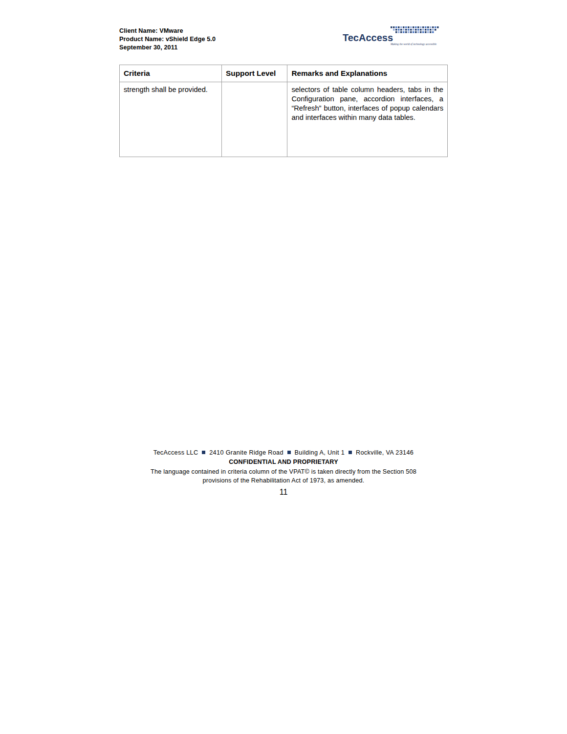Client Name: VMware
Product Name: vShield Edge 5.0
September 30, 2011
TecAccess Making the world of technology accessible
| Criteria | Support Level | Remarks and Explanations |
| --- | --- | --- |
| strength shall be provided. | | selectors of table column headers, tabs in the Configuration pane, accordion interfaces, a “Refresh” button, interfaces of popup calendars and interfaces within many data tables. |
TecAccess LLC 2410 Granite Ridge Road Building A, Unit 1 Rockville, VA 23146
CONFIDENTIAL AND PROPRIETARY
The language contained in criteria column of the VPAT© is taken directly from the Section 508
provisions of the Rehabilitation Act of 1973, as amended.
11